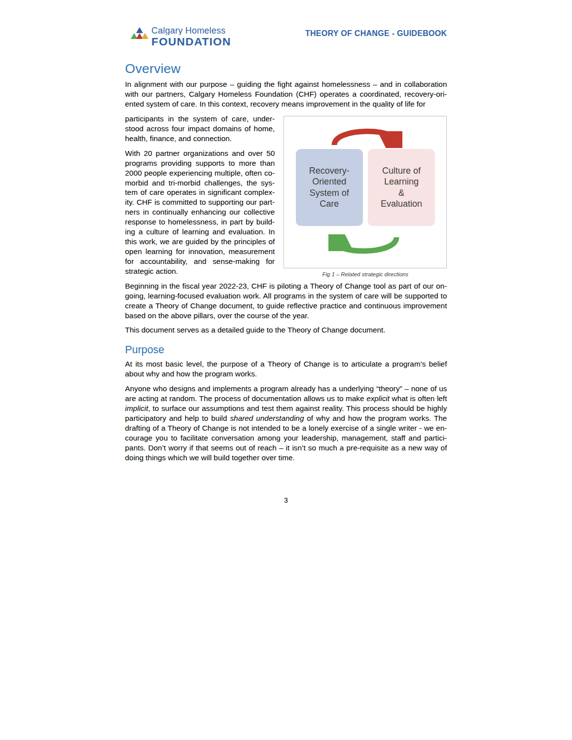Calgary Homeless FOUNDATION
THEORY OF CHANGE - GUIDEBOOK
Overview
In alignment with our purpose – guiding the fight against homelessness – and in collaboration with our partners, Calgary Homeless Foundation (CHF) operates a coordinated, recovery-oriented system of care. In this context, recovery means improvement in the quality of life for
Recovery-
Oriented
System of
Care
Culture of
Learning
&
Evaluation
Fig 1 – Related strategic directions
participants in the system of care, understood across four impact domains of home, health, finance, and connection.
With 20 partner organizations and over 50 programs providing supports to more than 2000 people experiencing multiple, often co-morbid and tri-morbid challenges, the system of care operates in significant complexity. CHF is committed to supporting our partners in continually enhancing our collective response to homelessness, in part by building a culture of learning and evaluation. In this work, we are guided by the principles of open learning for innovation, measurement for accountability, and sense-making for strategic action.
Beginning in the fiscal year 2022-23, CHF is piloting a Theory of Change tool as part of our ongoing, learning-focused evaluation work. All programs in the system of care will be supported to create a Theory of Change document, to guide reflective practice and continuous improvement based on the above pillars, over the course of the year.
This document serves as a detailed guide to the Theory of Change document.
Purpose
At its most basic level, the purpose of a Theory of Change is to articulate a program’s belief about why and how the program works.
Anyone who designs and implements a program already has a underlying “theory” – none of us are acting at random. The process of documentation allows us to make explicit what is often left implicit, to surface our assumptions and test them against reality. This process should be highly participatory and help to build shared understanding of why and how the program works. The drafting of a Theory of Change is not intended to be a lonely exercise of a single writer - we encourage you to facilitate conversation among your leadership, management, staff and participants. Don’t worry if that seems out of reach – it isn’t so much a pre-requisite as a new way of doing things which we will build together over time.
3